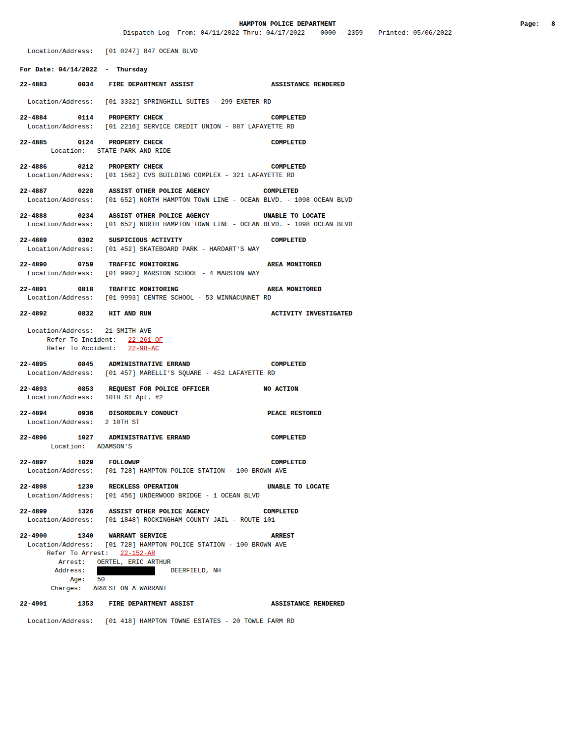HAMPTON POLICE DEPARTMENTPage: 8
Dispatch Log From: 04/11/2022 Thru: 04/17/2022 0000 - 2359 Printed: 05/06/2022
Location/Address: [01 0247] 847 OCEAN BLVD
For Date: 04/14/2022 - Thursday
22-4883 0034 FIRE DEPARTMENT ASSIST ASSISTANCE RENDERED
Location/Address: [01 3332] SPRINGHILL SUITES - 299 EXETER RD
22-4884 0114 PROPERTY CHECK COMPLETED
Location/Address: [01 2216] SERVICE CREDIT UNION - 887 LAFAYETTE RD
22-4885 0124 PROPERTY CHECK COMPLETED
Location: STATE PARK AND RIDE
22-4886 0212 PROPERTY CHECK COMPLETED
Location/Address: [01 1562] CVS BUILDING COMPLEX - 321 LAFAYETTE RD
22-4887 0228 ASSIST OTHER POLICE AGENCY COMPLETED
Location/Address: [01 652] NORTH HAMPTON TOWN LINE - OCEAN BLVD. - 1098 OCEAN BLVD
22-4888 0234 ASSIST OTHER POLICE AGENCY UNABLE TO LOCATE
Location/Address: [01 652] NORTH HAMPTON TOWN LINE - OCEAN BLVD. - 1098 OCEAN BLVD
22-4889 0302 SUSPICIOUS ACTIVITY COMPLETED
Location/Address: [01 452] SKATEBOARD PARK - HARDART'S WAY
22-4890 0759 TRAFFIC MONITORING AREA MONITORED
Location/Address: [01 9992] MARSTON SCHOOL - 4 MARSTON WAY
22-4891 0818 TRAFFIC MONITORING AREA MONITORED
Location/Address: [01 9993] CENTRE SCHOOL - 53 WINNACUNNET RD
22-4892 0832 HIT AND RUN ACTIVITY INVESTIGATED
Location/Address: 21 SMITH AVE
Refer To Incident: 22-261-OF
Refer To Accident: 22-98-AC
22-4895 0845 ADMINISTRATIVE ERRAND COMPLETED
Location/Address: [01 457] MARELLI'S SQUARE - 452 LAFAYETTE RD
22-4893 0853 REQUEST FOR POLICE OFFICER NO ACTION
Location/Address: 10TH ST Apt. #2
22-4894 0936 DISORDERLY CONDUCT PEACE RESTORED
Location/Address: 2 10TH ST
22-4896 1027 ADMINISTRATIVE ERRAND COMPLETED
Location: ADAMSON'S
22-4897 1029 FOLLOWUP COMPLETED
Location/Address: [01 728] HAMPTON POLICE STATION - 100 BROWN AVE
22-4898 1230 RECKLESS OPERATION UNABLE TO LOCATE
Location/Address: [01 456] UNDERWOOD BRIDGE - 1 OCEAN BLVD
22-4899 1326 ASSIST OTHER POLICE AGENCY COMPLETED
Location/Address: [01 1848] ROCKINGHAM COUNTY JAIL - ROUTE 101
22-4900 1340 WARRANT SERVICE ARREST
Location/Address: [01 728] HAMPTON POLICE STATION - 100 BROWN AVE
Refer To Arrest: 22-152-AR
Arrest: OERTEL, ERIC ARTHUR
Address: DEERFIELD, NH
Age: 50
Charges: ARREST ON A WARRANT
22-4901 1353 FIRE DEPARTMENT ASSIST ASSISTANCE RENDERED
Location/Address: [01 418] HAMPTON TOWNE ESTATES - 20 TOWLE FARM RD